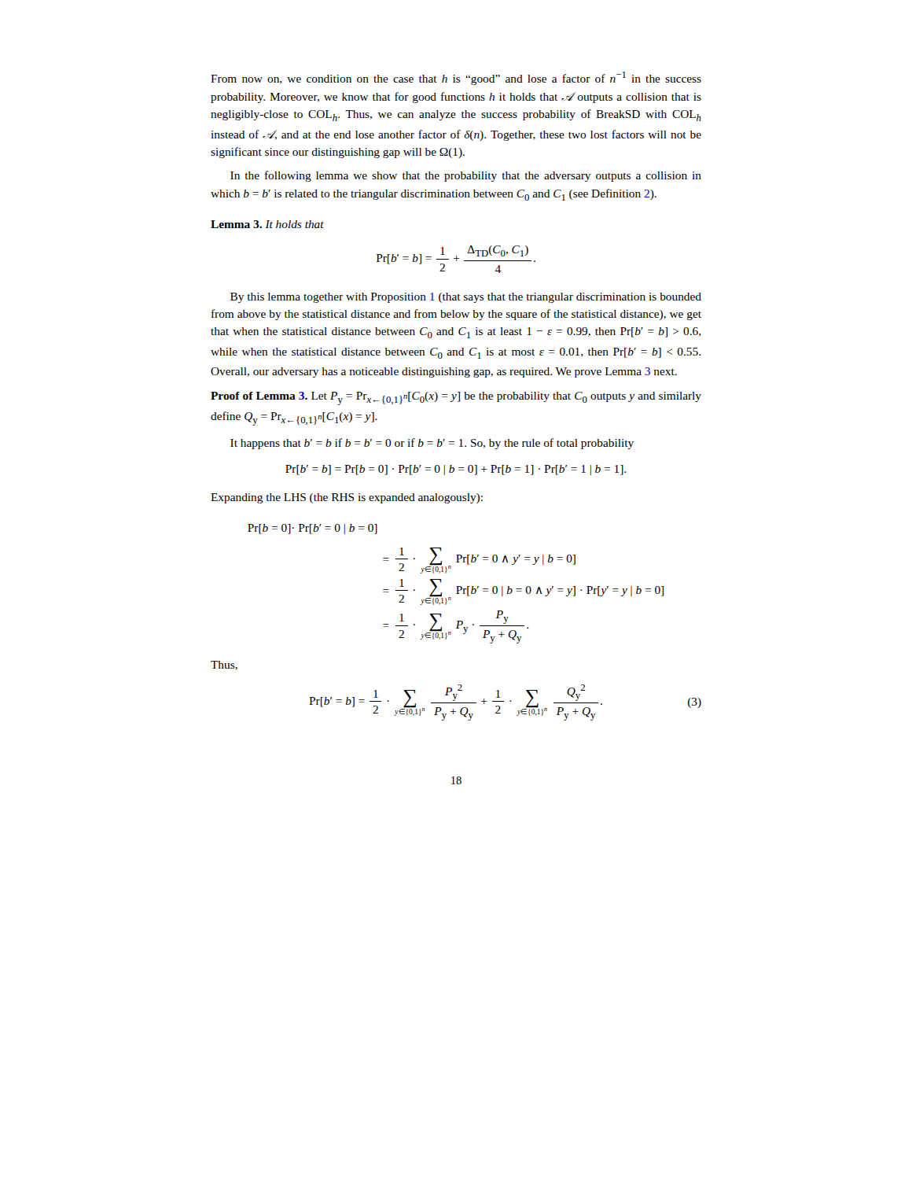From now on, we condition on the case that h is “good” and lose a factor of n−1 in the success probability. Moreover, we know that for good functions h it holds that 𝒜 outputs a collision that is negligibly-close to COLh. Thus, we can analyze the success probability of BreakSD with COLh instead of 𝒜, and at the end lose another factor of δ(n). Together, these two lost factors will not be significant since our distinguishing gap will be Ω(1).
In the following lemma we show that the probability that the adversary outputs a collision in which b = b′ is related to the triangular discrimination between C0 and C1 (see Definition 2).
Lemma 3. It holds that
Pr[b′ = b] = 12 + ΔTD(C0, C1) 4.
By this lemma together with Proposition 1 (that says that the triangular discrimination is bounded from above by the statistical distance and from below by the square of the statistical distance), we get that when the statistical distance between C0 and C1 is at least 1 − ε = 0.99, then Pr[b′ = b] > 0.6, while when the statistical distance between C0 and C1 is at most ε = 0.01, then Pr[b′ = b] < 0.55. Overall, our adversary has a noticeable distinguishing gap, as required. We prove Lemma 3 next.
Proof of Lemma 3. Let Py = Prx←{0,1}n[C0(x) = y] be the probability that C0 outputs y and similarly define Qy = Prx←{0,1}n[C1(x) = y].
It happens that b′ = b if b = b′ = 0 or if b = b′ = 1. So, by the rule of total probability
Pr[b′ = b] = Pr[b = 0] · Pr[b′ = 0 | b = 0] + Pr[b = 1] · Pr[b′ = 1 | b = 1].
Expanding the LHS (the RHS is expanded analogously):
Pr[b = 0]· Pr[b′ = 0 | b = 0]
=
12 · ∑y∈{0,1}n Pr[b′ = 0 ∧ y′ = y | b = 0]
=
12 · ∑y∈{0,1}n Pr[b′ = 0 | b = 0 ∧ y′ = y] · Pr[y′ = y | b = 0]
=
12 · ∑y∈{0,1}n Py · Py Py + Qy.
Thus,
Pr[b′ = b] = 12 · ∑y∈{0,1}n Py2 Py + Qy + 12 · ∑y∈{0,1}n Qy2 Py + Qy. (3)
18